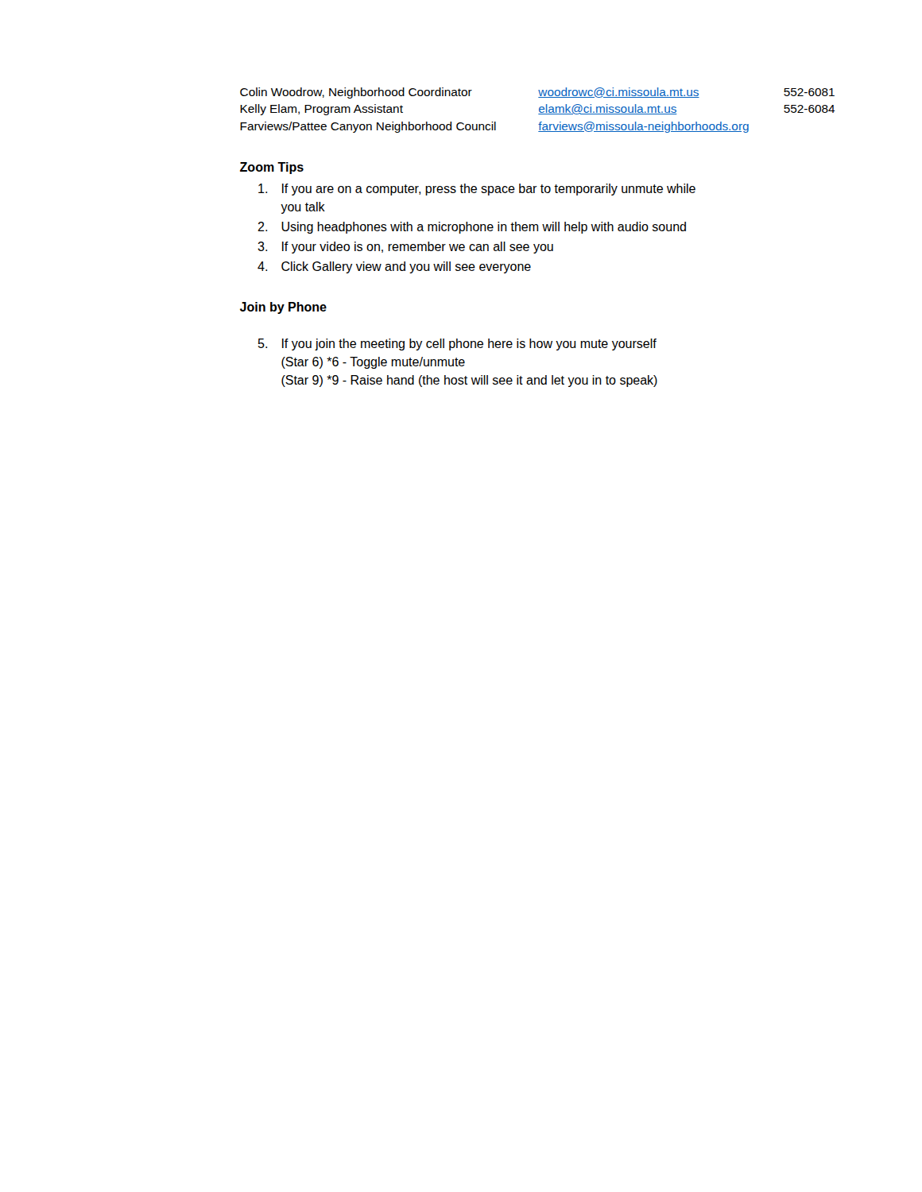| Colin Woodrow, Neighborhood Coordinator | woodrowc@ci.missoula.mt.us | 552-6081 |
| Kelly Elam, Program Assistant | elamk@ci.missoula.mt.us | 552-6084 |
| Farviews/Pattee Canyon Neighborhood Council | farviews@missoula-neighborhoods.org | |
Zoom Tips
If you are on a computer, press the space bar to temporarily unmute while you talk
Using headphones with a microphone in them will help with audio sound
If your video is on, remember we can all see you
Click Gallery view and you will see everyone
Join by Phone
If you join the meeting by cell phone here is how you mute yourself
(Star 6) *6 - Toggle mute/unmute
(Star 9) *9 - Raise hand (the host will see it and let you in to speak)